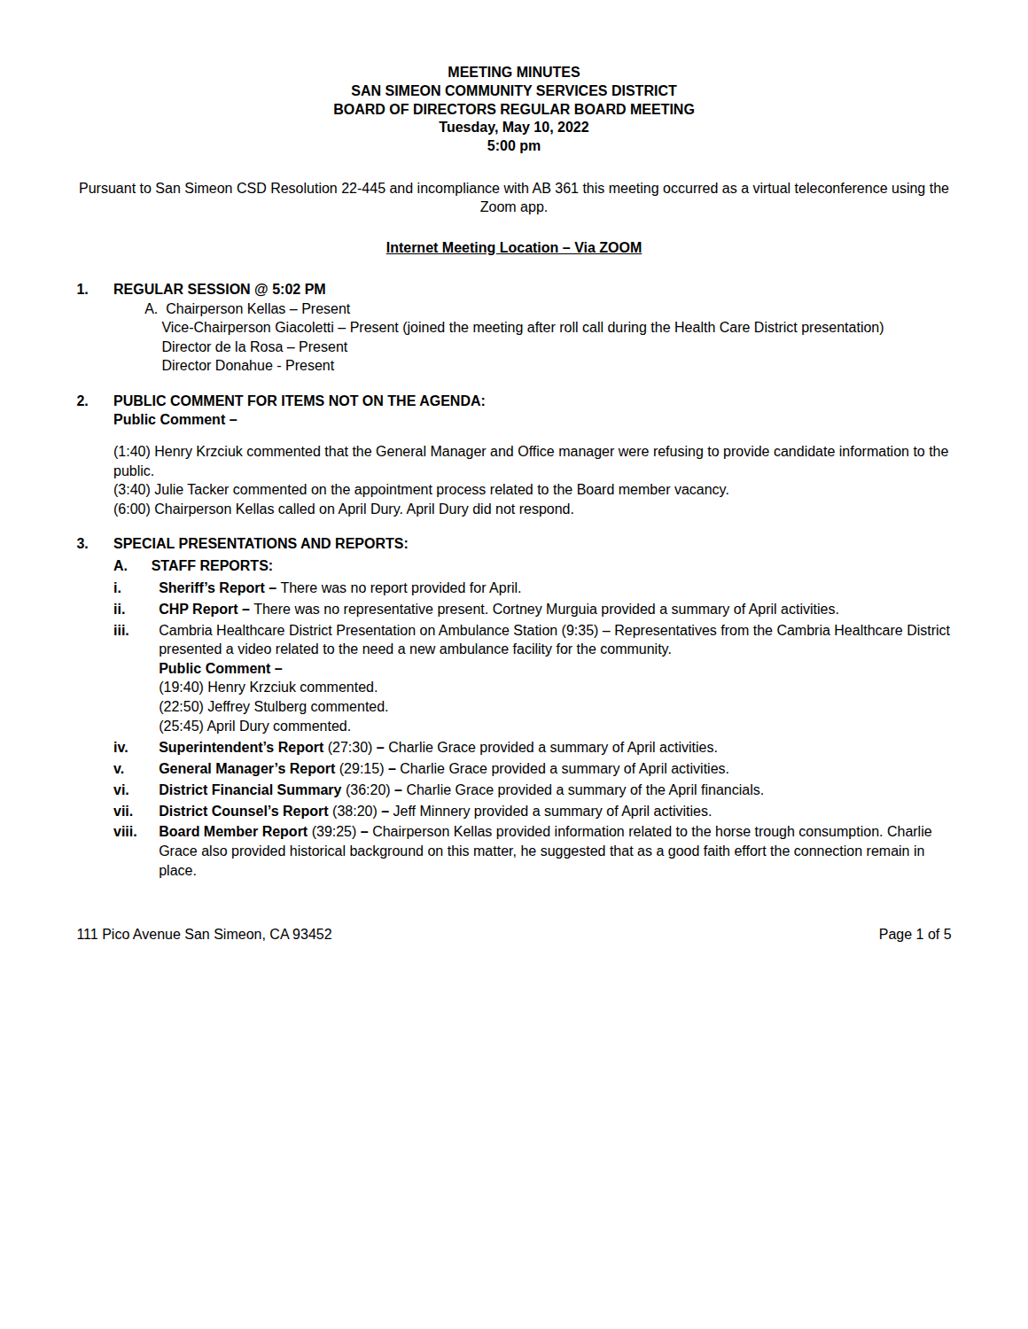MEETING MINUTES
SAN SIMEON COMMUNITY SERVICES DISTRICT
BOARD OF DIRECTORS REGULAR BOARD MEETING
Tuesday, May 10, 2022
5:00 pm
Pursuant to San Simeon CSD Resolution 22-445 and incompliance with AB 361 this meeting occurred as a virtual teleconference using the Zoom app.
Internet Meeting Location – Via ZOOM
1. REGULAR SESSION @ 5:02 PM
A. Chairperson Kellas – Present
Vice-Chairperson Giacoletti – Present (joined the meeting after roll call during the Health Care District presentation)
Director de la Rosa – Present
Director Donahue - Present
2. PUBLIC COMMENT FOR ITEMS NOT ON THE AGENDA:
Public Comment –
(1:40) Henry Krzciuk commented that the General Manager and Office manager were refusing to provide candidate information to the public.
(3:40) Julie Tacker commented on the appointment process related to the Board member vacancy.
(6:00) Chairperson Kellas called on April Dury. April Dury did not respond.
3. SPECIAL PRESENTATIONS AND REPORTS:
A. STAFF REPORTS:
i. Sheriff’s Report – There was no report provided for April.
ii. CHP Report – There was no representative present. Cortney Murguia provided a summary of April activities.
iii. Cambria Healthcare District Presentation on Ambulance Station (9:35) – Representatives from the Cambria Healthcare District presented a video related to the need a new ambulance facility for the community.
Public Comment –
(19:40) Henry Krzciuk commented.
(22:50) Jeffrey Stulberg commented.
(25:45) April Dury commented.
iv. Superintendent’s Report (27:30) – Charlie Grace provided a summary of April activities.
v. General Manager’s Report (29:15) – Charlie Grace provided a summary of April activities.
vi. District Financial Summary (36:20) – Charlie Grace provided a summary of the April financials.
vii. District Counsel’s Report (38:20) – Jeff Minnery provided a summary of April activities.
viii. Board Member Report (39:25) – Chairperson Kellas provided information related to the horse trough consumption. Charlie Grace also provided historical background on this matter, he suggested that as a good faith effort the connection remain in place.
111 Pico Avenue San Simeon, CA 93452 Page 1 of 5